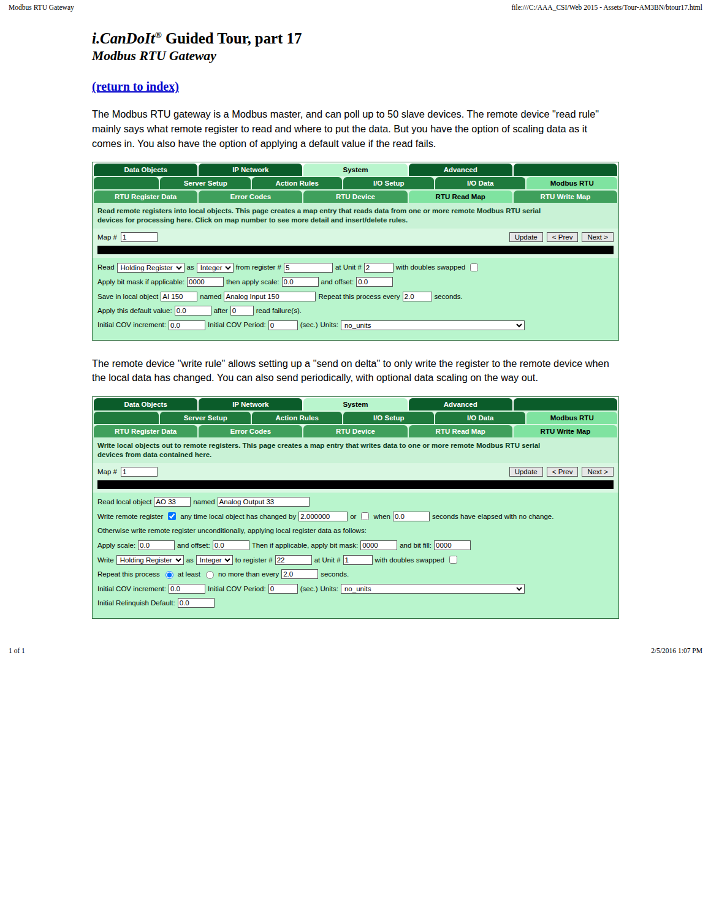Modbus RTU Gateway file:///C:/AAA_CSI/Web 2015 - Assets/Tour-AM3BN/btour17.html
i.CanDoIt® Guided Tour, part 17
Modbus RTU Gateway
(return to index)
The Modbus RTU gateway is a Modbus master, and can poll up to 50 slave devices. The remote device "read rule" mainly says what remote register to read and where to put the data. But you have the option of scaling data as it comes in. You also have the option of applying a default value if the read fails.
Data Objects
IP Network
System
Advanced
Server Setup
Action Rules
I/O Setup
I/O Data
Modbus RTU
RTU Register Data
Error Codes
RTU Device
RTU Read Map
RTU Write Map
Read remote registers into local objects. This page creates a map entry that reads data from one or more remote Modbus RTU serial
devices for processing here. Click on map number to see more detail and insert/delete rules.
Map # Update < Prev Next >
Read Holding Register as Integer from register # at Unit # with doubles swapped
Apply bit mask if applicable: then apply scale: and offset:
Save in local object named Repeat this process every seconds.
Apply this default value: after read failure(s).
Initial COV increment: Initial COV Period: (sec.) Units: no_units
The remote device "write rule" allows setting up a "send on delta" to only write the register to the remote device when the local data has changed. You can also send periodically, with optional data scaling on the way out.
Data Objects
IP Network
System
Advanced
Server Setup
Action Rules
I/O Setup
I/O Data
Modbus RTU
RTU Register Data
Error Codes
RTU Device
RTU Read Map
RTU Write Map
Write local objects out to remote registers. This page creates a map entry that writes data to one or more remote Modbus RTU serial
devices from data contained here.
Map # Update < Prev Next >
Read local object named
Write remote register any time local object has changed by or when seconds have elapsed with no change.
Otherwise write remote register unconditionally, applying local register data as follows:
Apply scale: and offset: Then if applicable, apply bit mask: and bit fill:
Write Holding Register as Integer to register # at Unit # with doubles swapped
Repeat this process at least no more than every seconds.
Initial COV increment: Initial COV Period: (sec.) Units: no_units
Initial Relinquish Default:
1 of 1 2/5/2016 1:07 PM